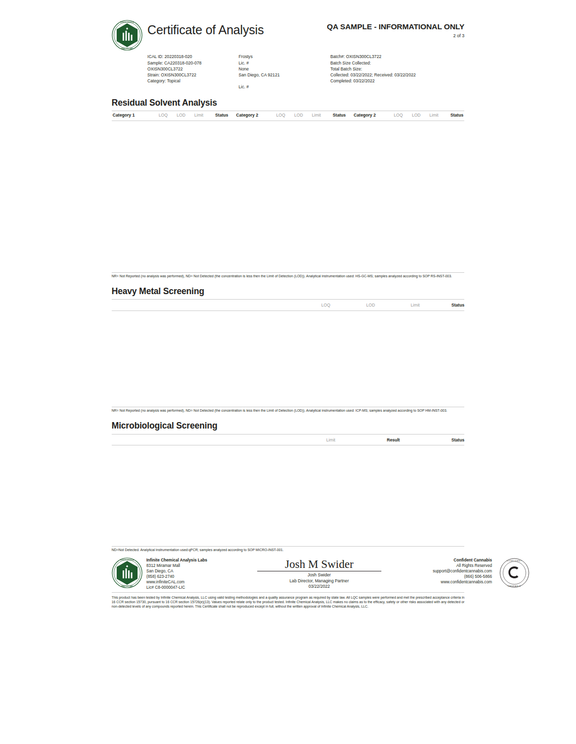INFINITE CHEMICAL ANALYSIS LABS
Certificate of Analysis
QA SAMPLE - INFORMATIONAL ONLY
2 of 3
ICAL ID: 20220318-020
Sample: CA220318-020-078
OXISN300CL3722
Strain: OXISN300CL3722
Category: Topical
Frostys
Lic. #
None
San Diego, CA 92121
Lic. #
Batch#: OXISN300CL3722
Batch Size Collected:
Total Batch Size:
Collected: 03/22/2022; Received: 03/22/2022
Completed: 03/22/2022
Residual Solvent Analysis
| Category 1 | LOQ | LOD | Limit | Status | Category 2 | LOQ | LOD | Limit | Status | Category 2 | LOQ | LOD | Limit | Status |
| --- | --- | --- | --- | --- | --- | --- | --- | --- | --- | --- | --- | --- | --- | --- |
NR= Not Reported (no analysis was performed), ND= Not Detected (the concentration is less then the Limit of Detection (LOD)). Analytical instrumentation used: HS-GC-MS; samples analyzed according to SOP RS-INST-003.
Heavy Metal Screening
LOQ LOD Limit Status
NR= Not Reported (no analysis was performed), ND= Not Detected (the concentration is less then the Limit of Detection (LOD)). Analytical instrumentation used: ICP-MS; samples analyzed according to SOP HM-INST-003.
Microbiological Screening
Limit Result Status
ND=Not Detected. Analytical instrumentation used:qPCR; samples analyzed according to SOP MICRO-INST-001.
INFINITE CHEMICAL ANALYSIS LABS
Infinite Chemical Analysis Labs
8312 Miramar Mall
San Diego, CA
(858) 623-2740
www.infiniteCAL.com
Lic# C8-0000047-LIC
Josh M Swider
Josh Swider
Lab Director, Managing Partner
03/22/2022
Confident Cannabis
All Rights Reserved
support@confidentcannabis.com
(866) 506-5866
www.confidentcannabis.com
CONFIDENT CANNABIS
This product has been tested by Infinite Chemical Analysis, LLC using valid testing methodologies and a quality assurance program as required by state law. All LQC samples were performed and met the prescribed acceptance criteria in 16 CCR section 15730, pursuant to 16 CCR section 15726(e)(13). Values reported relate only to the product tested. Infinite Chemical Analysis, LLC makes no claims as to the efficacy, safety or other risks associated with any detected or non-detected levels of any compounds reported herein. This Certificate shall not be reproduced except in full, without the written approval of Infinite Chemical Analysis, LLC.